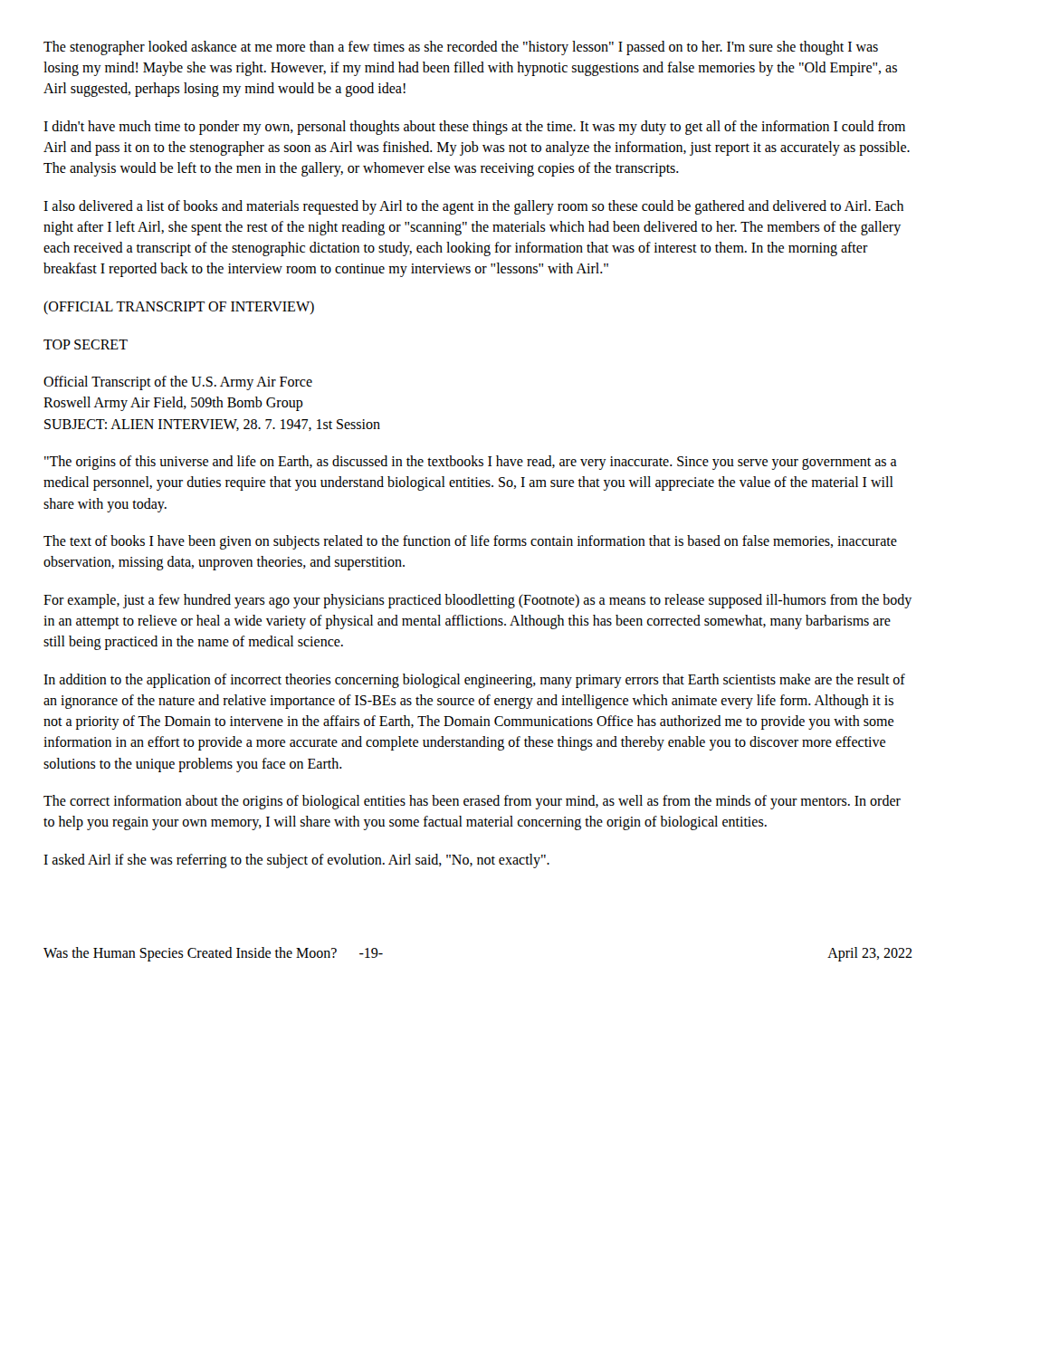The stenographer looked askance at me more than a few times as she recorded the "history lesson" I passed on to her. I'm sure she thought I was losing my mind! Maybe she was right. However, if my mind had been filled with hypnotic suggestions and false memories by the "Old Empire", as Airl suggested, perhaps losing my mind would be a good idea!
I didn't have much time to ponder my own, personal thoughts about these things at the time. It was my duty to get all of the information I could from Airl and pass it on to the stenographer as soon as Airl was finished. My job was not to analyze the information, just report it as accurately as possible. The analysis would be left to the men in the gallery, or whomever else was receiving copies of the transcripts.
I also delivered a list of books and materials requested by Airl to the agent in the gallery room so these could be gathered and delivered to Airl. Each night after I left Airl, she spent the rest of the night reading or "scanning" the materials which had been delivered to her. The members of the gallery each received a transcript of the stenographic dictation to study, each looking for information that was of interest to them. In the morning after breakfast I reported back to the interview room to continue my interviews or "lessons" with Airl."
(OFFICIAL TRANSCRIPT OF INTERVIEW)
TOP SECRET
Official Transcript of the U.S. Army Air Force
Roswell Army Air Field, 509th Bomb Group
SUBJECT: ALIEN INTERVIEW, 28. 7. 1947, 1st Session
"The origins of this universe and life on Earth, as discussed in the textbooks I have read, are very inaccurate. Since you serve your government as a medical personnel, your duties require that you understand biological entities. So, I am sure that you will appreciate the value of the material I will share with you today.
The text of books I have been given on subjects related to the function of life forms contain information that is based on false memories, inaccurate observation, missing data, unproven theories, and superstition.
For example, just a few hundred years ago your physicians practiced bloodletting (Footnote) as a means to release supposed ill-humors from the body in an attempt to relieve or heal a wide variety of physical and mental afflictions. Although this has been corrected somewhat, many barbarisms are still being practiced in the name of medical science.
In addition to the application of incorrect theories concerning biological engineering, many primary errors that Earth scientists make are the result of an ignorance of the nature and relative importance of IS-BEs as the source of energy and intelligence which animate every life form. Although it is not a priority of The Domain to intervene in the affairs of Earth, The Domain Communications Office has authorized me to provide you with some information in an effort to provide a more accurate and complete understanding of these things and thereby enable you to discover more effective solutions to the unique problems you face on Earth.
The correct information about the origins of biological entities has been erased from your mind, as well as from the minds of your mentors. In order to help you regain your own memory, I will share with you some factual material concerning the origin of biological entities.
I asked Airl if she was referring to the subject of evolution. Airl said, "No, not exactly".
Was the Human Species Created Inside the Moon? -19- April 23, 2022